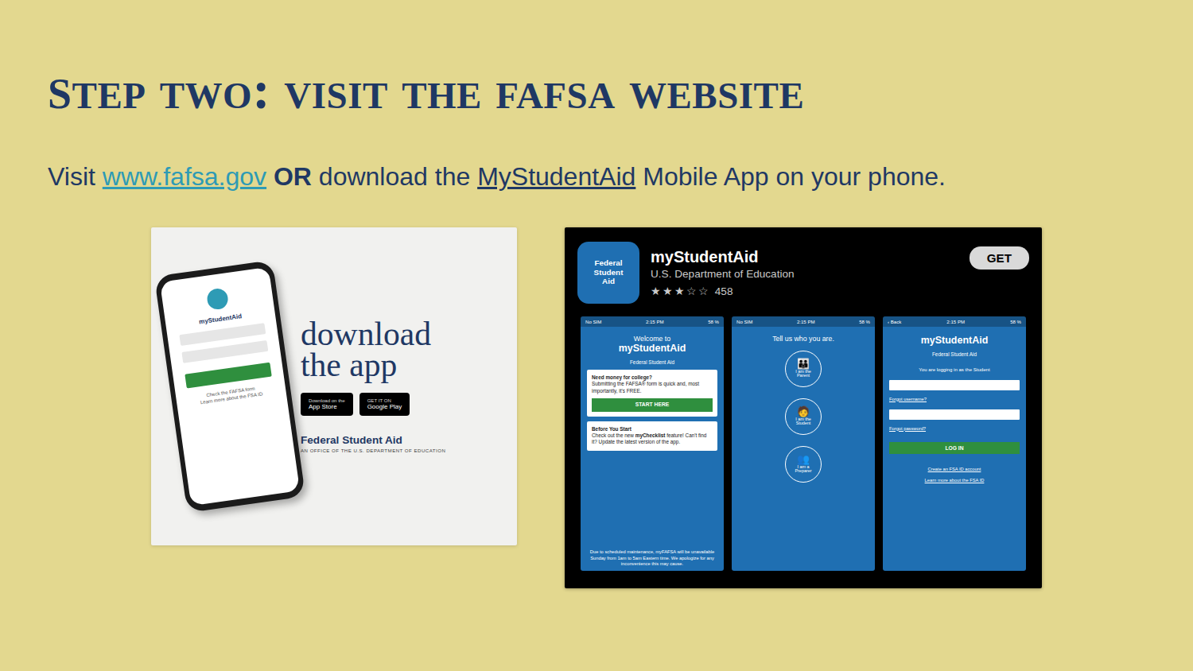Step two: visit the fafsa website
Visit www.fafsa.gov OR download the MyStudentAid Mobile App on your phone.
myStudentAid
Check the FAFSA form
Learn more about the FSA ID
download
the app
Download on the App Store
GET IT ON Google Play
Federal Student Aid AN OFFICE OF THE U.S. DEPARTMENT OF EDUCATION
Federal
Student
Aid
myStudentAid
U.S. Department of Education
★★★☆☆ 458
GET
No SIM 2:15 PM 58 %
Welcome to myStudentAid
Federal Student Aid
Need money for college?
Submitting the FAFSA® form is quick and, most importantly, it's FREE.
START HERE
Before You Start
Check out the new myChecklist feature! Can't find it? Update the latest version of the app.
Due to scheduled maintenance, myFAFSA will be unavailable Sunday from 1am to 5am Eastern time. We apologize for any inconvenience this may cause.
No SIM 2:15 PM 58 %
Tell us who you are.
👪I am the
Parent
🧑I am the
Student
👥I am a
Preparer
‹ Back 2:15 PM 58 %
myStudentAid
Federal Student Aid
You are logging in as the Student
Forgot username?
Forgot password?
LOG IN
Create an FSA ID account
Learn more about the FSA ID